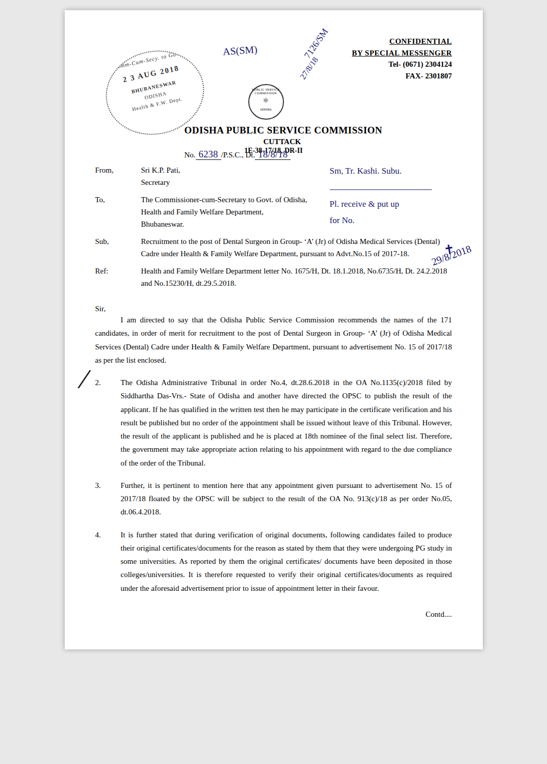Comm-Cum-Secy. to Govt.
2 3 AUG 2018
BHUBANESWAR
ODISHA
Health & F.W. Dept.
AS(SM)
7126/SM
27/8/18
PUBLIC SERVICE COMMISSION
⚛
ODISHA
CONFIDENTIAL
BY SPECIAL MESSENGER
Tel- (0671) 2304124
FAX- 2301807
ODISHA PUBLIC SERVICE COMMISSION
CUTTACK
No.6238/P.S.C., Dt.18/8/18
1E-38-17/18, DR-II
| From, | Sri K.P. Pati, Secretary |
| To, | The Commissioner-cum-Secretary to Govt. of Odisha, Health and Family Welfare Department, Bhubaneswar. |
| Sub, | Recruitment to the post of Dental Surgeon in Group- ‘A’ (Jr) of Odisha Medical Services (Dental) Cadre under Health & Family Welfare Department, pursuant to Advt.No.15 of 2017-18. |
| Ref: | Health and Family Welfare Department letter No. 1675/H, Dt. 18.1.2018, No.6735/H, Dt. 24.2.2018 and No.15230/H, dt.29.5.2018. |
Sm, Tr. Kashi. Subu.
Pl. receive & put up
for No.
✝
29/8/2018
Sir,
/
I am directed to say that the Odisha Public Service Commission recommends the names of the 171 candidates, in order of merit for recruitment to the post of Dental Surgeon in Group- ‘A’ (Jr) of Odisha Medical Services (Dental) Cadre under Health & Family Welfare Department, pursuant to advertisement No. 15 of 2017/18 as per the list enclosed.
2.
The Odisha Administrative Tribunal in order No.4, dt.28.6.2018 in the OA No.1135(c)/2018 filed by Siddhartha Das-Vrs.- State of Odisha and another have directed the OPSC to publish the result of the applicant. If he has qualified in the written test then he may participate in the certificate verification and his result be published but no order of the appointment shall be issued without leave of this Tribunal. However, the result of the applicant is published and he is placed at 18th nominee of the final select list. Therefore, the government may take appropriate action relating to his appointment with regard to the due compliance of the order of the Tribunal.
3.
Further, it is pertinent to mention here that any appointment given pursuant to advertisement No. 15 of 2017/18 floated by the OPSC will be subject to the result of the OA No. 913(c)/18 as per order No.05, dt.06.4.2018.
4.
It is further stated that during verification of original documents, following candidates failed to produce their original certificates/documents for the reason as stated by them that they were undergoing PG study in some universities. As reported by them the original certificates/ documents have been deposited in those colleges/universities. It is therefore requested to verify their original certificates/documents as required under the aforesaid advertisement prior to issue of appointment letter in their favour.
Contd....